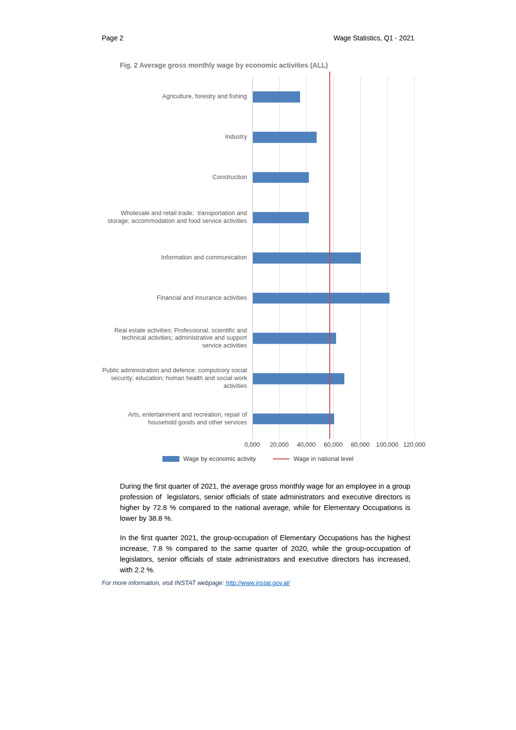Page 2
Wage Statistics, Q1 - 2021
Fig. 2 Average gross monthly wage by economic activities (ALL)
Agriculture, forestry and fishing
Industry
Construction
Wholesale and retail trade; transportation and storage; accommodation and food service activities
Information and communication
Financial and insurance activities
Real estate activities; Professional, scientific and technical activities; administrative and support service activities
Public administration and defence; compulsory social security; education; human health and social work activities
Arts, entertainment and recreation, repair of household goods and other services
0,000 20,000 40,000 60,000 80,000 100,000 120,000
Wage by economic activity
Wage in national level
During the first quarter of 2021, the average gross monthly wage for an employee in a group profession of legislators, senior officials of state administrators and executive directors is higher by 72.8 % compared to the national average, while for Elementary Occupations is lower by 38.8 %.
In the first quarter 2021, the group-occupation of Elementary Occupations has the highest increase, 7.8 % compared to the same quarter of 2020, while the group-occupation of legislators, senior officials of state administrators and executive directors has increased, with 2.2 %.
For more information, visit INSTAT webpage: http://www.instat.gov.al/